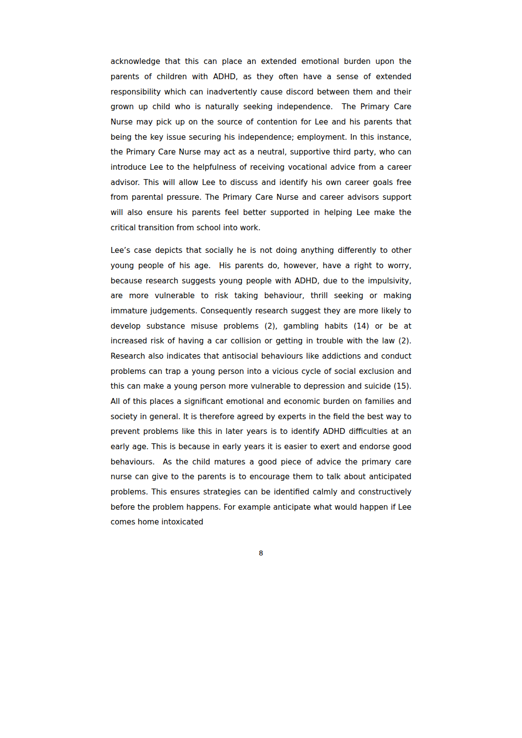acknowledge that this can place an extended emotional burden upon the parents of children with ADHD, as they often have a sense of extended responsibility which can inadvertently cause discord between them and their grown up child who is naturally seeking independence. The Primary Care Nurse may pick up on the source of contention for Lee and his parents that being the key issue securing his independence; employment. In this instance, the Primary Care Nurse may act as a neutral, supportive third party, who can introduce Lee to the helpfulness of receiving vocational advice from a career advisor. This will allow Lee to discuss and identify his own career goals free from parental pressure. The Primary Care Nurse and career advisors support will also ensure his parents feel better supported in helping Lee make the critical transition from school into work.
Lee’s case depicts that socially he is not doing anything differently to other young people of his age. His parents do, however, have a right to worry, because research suggests young people with ADHD, due to the impulsivity, are more vulnerable to risk taking behaviour, thrill seeking or making immature judgements. Consequently research suggest they are more likely to develop substance misuse problems (2), gambling habits (14) or be at increased risk of having a car collision or getting in trouble with the law (2). Research also indicates that antisocial behaviours like addictions and conduct problems can trap a young person into a vicious cycle of social exclusion and this can make a young person more vulnerable to depression and suicide (15). All of this places a significant emotional and economic burden on families and society in general. It is therefore agreed by experts in the field the best way to prevent problems like this in later years is to identify ADHD difficulties at an early age. This is because in early years it is easier to exert and endorse good behaviours. As the child matures a good piece of advice the primary care nurse can give to the parents is to encourage them to talk about anticipated problems. This ensures strategies can be identified calmly and constructively before the problem happens. For example anticipate what would happen if Lee comes home intoxicated
8